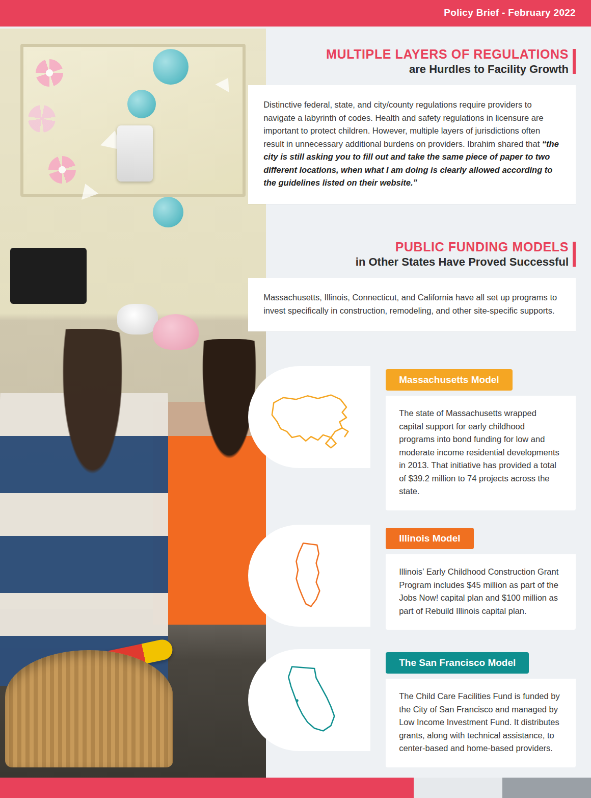Policy Brief - February 2022
Multiple Layers of Regulations are Hurdles to Facility Growth
Distinctive federal, state, and city/county regulations require providers to navigate a labyrinth of codes. Health and safety regulations in licensure are important to protect children. However, multiple layers of jurisdictions often result in unnecessary additional burdens on providers. Ibrahim shared that “the city is still asking you to fill out and take the same piece of paper to two different locations, when what I am doing is clearly allowed according to the guidelines listed on their website.”
Public Funding Models in Other States Have Proved Successful
Massachusetts, Illinois, Connecticut, and California have all set up programs to invest specifically in construction, remodeling, and other site-specific supports.
Massachusetts Model
The state of Massachusetts wrapped capital support for early childhood programs into bond funding for low and moderate income residential developments in 2013. That initiative has provided a total of $39.2 million to 74 projects across the state.
Illinois Model
Illinois’ Early Childhood Construction Grant Program includes $45 million as part of the Jobs Now! capital plan and $100 million as part of Rebuild Illinois capital plan.
The San Francisco Model
The Child Care Facilities Fund is funded by the City of San Francisco and managed by Low Income Investment Fund. It distributes grants, along with technical assistance, to center-based and home-based providers.